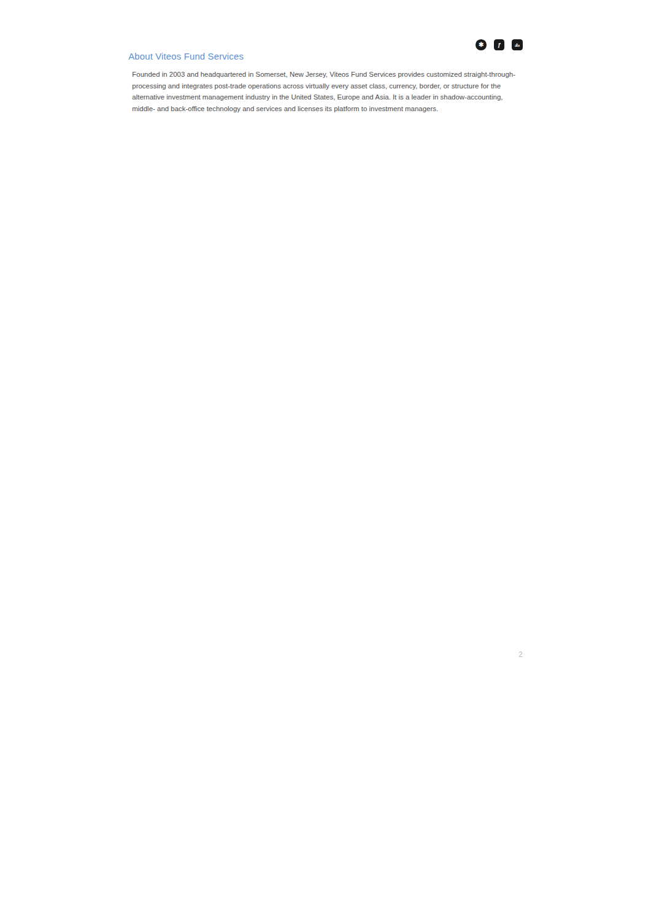✱
ƒ
ⅎ₂
About Viteos Fund Services
Founded in 2003 and headquartered in Somerset, New Jersey, Viteos Fund Services provides customized straight-through-processing and integrates post-trade operations across virtually every asset class, currency, border, or structure for the alternative investment management industry in the United States, Europe and Asia. It is a leader in shadow-accounting, middle- and back-office technology and services and licenses its platform to investment managers.
2